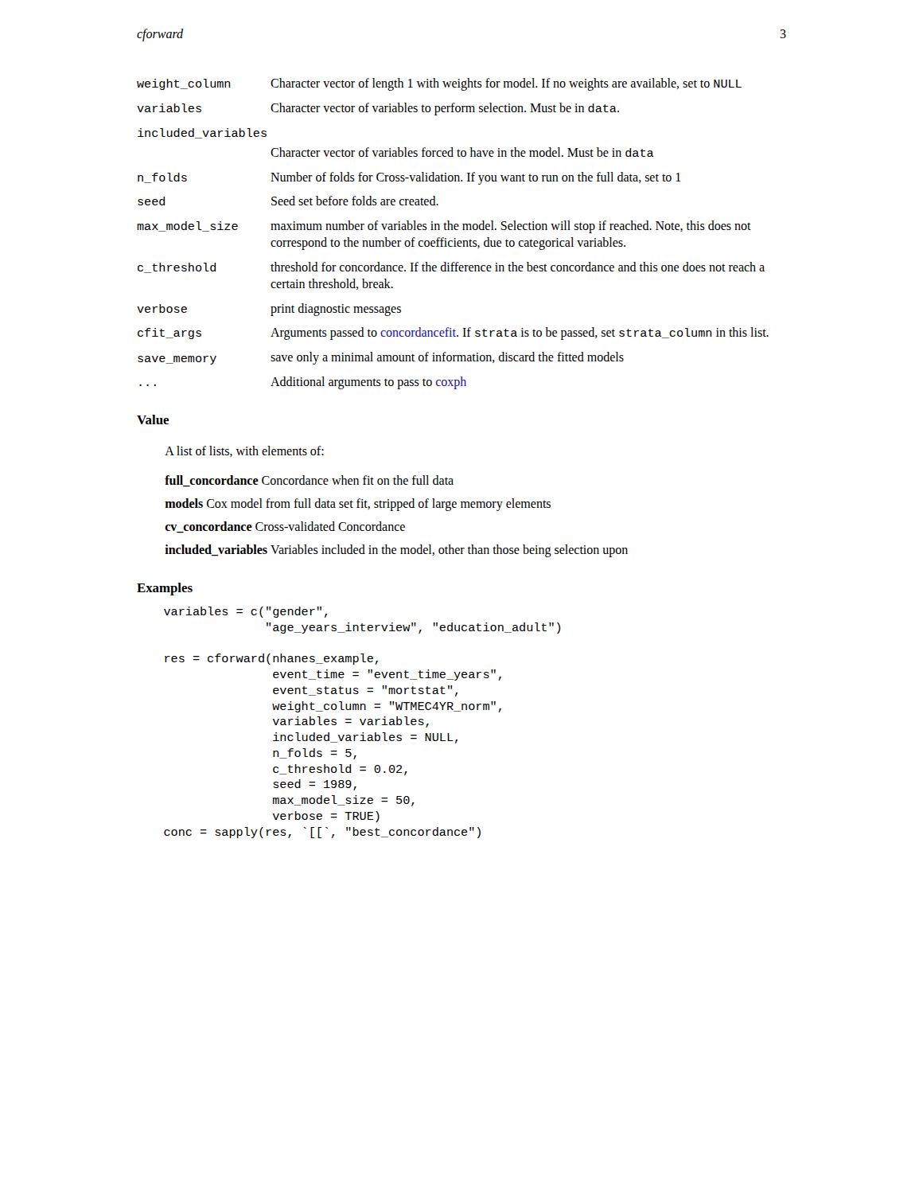cforward 3
weight_column
Character vector of length 1 with weights for model. If no weights are available, set to NULL
variables
Character vector of variables to perform selection. Must be in data.
included_variables
Character vector of variables forced to have in the model. Must be in data
n_folds
Number of folds for Cross-validation. If you want to run on the full data, set to 1
seed
Seed set before folds are created.
max_model_size
maximum number of variables in the model. Selection will stop if reached. Note, this does not correspond to the number of coefficients, due to categorical variables.
c_threshold
threshold for concordance. If the difference in the best concordance and this one does not reach a certain threshold, break.
verbose
print diagnostic messages
cfit_args
Arguments passed to concordancefit. If strata is to be passed, set strata_column in this list.
save_memory
save only a minimal amount of information, discard the fitted models
...
Additional arguments to pass to coxph
Value
A list of lists, with elements of:
full_concordance
Concordance when fit on the full data
models
Cox model from full data set fit, stripped of large memory elements
cv_concordance
Cross-validated Concordance
included_variables
Variables included in the model, other than those being selection upon
Examples
variables = c("gender",
              "age_years_interview", "education_adult")

res = cforward(nhanes_example,
               event_time = "event_time_years",
               event_status = "mortstat",
               weight_column = "WTMEC4YR_norm",
               variables = variables,
               included_variables = NULL,
               n_folds = 5,
               c_threshold = 0.02,
               seed = 1989,
               max_model_size = 50,
               verbose = TRUE)
conc = sapply(res, `[[`, "best_concordance")